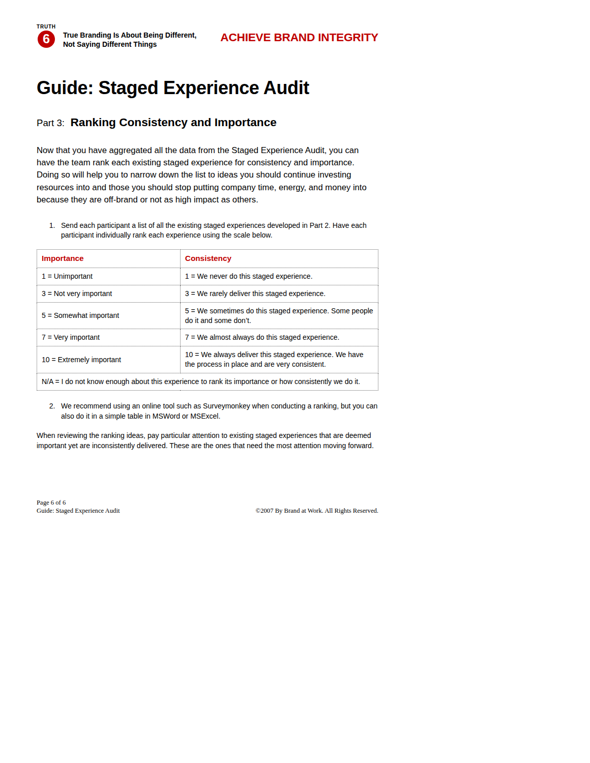TRUTH
6
True Branding Is About Being Different,
Not Saying Different Things
ACHIEVE BRAND INTEGRITY
Guide: Staged Experience Audit
Part 3: Ranking Consistency and Importance
Now that you have aggregated all the data from the Staged Experience Audit, you can have the team rank each existing staged experience for consistency and importance. Doing so will help you to narrow down the list to ideas you should continue investing resources into and those you should stop putting company time, energy, and money into because they are off-brand or not as high impact as others.
Send each participant a list of all the existing staged experiences developed in Part 2. Have each participant individually rank each experience using the scale below.
| Importance | Consistency |
| --- | --- |
| 1 = Unimportant | 1 = We never do this staged experience. |
| 3 = Not very important | 3 = We rarely deliver this staged experience. |
| 5 = Somewhat important | 5 = We sometimes do this staged experience. Some people do it and some don’t. |
| 7 = Very important | 7 = We almost always do this staged experience. |
| 10 = Extremely important | 10 = We always deliver this staged experience. We have the process in place and are very consistent. |
| N/A = I do not know enough about this experience to rank its importance or how consistently we do it. |
We recommend using an online tool such as Surveymonkey when conducting a ranking, but you can also do it in a simple table in MSWord or MSExcel.
When reviewing the ranking ideas, pay particular attention to existing staged experiences that are deemed important yet are inconsistently delivered. These are the ones that need the most attention moving forward.
Page 6 of 6
Guide: Staged Experience Audit
©2007 By Brand at Work. All Rights Reserved.